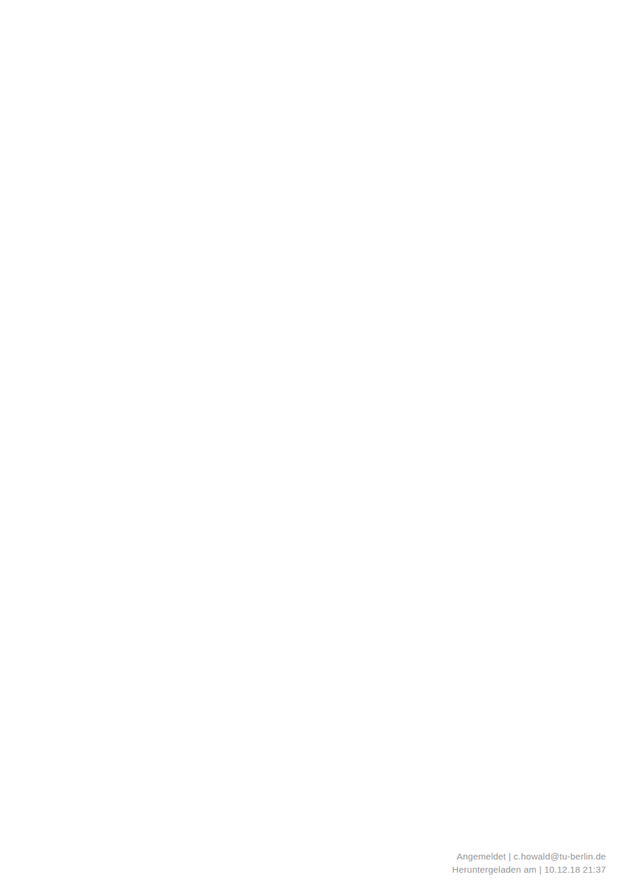Angemeldet | c.howald@tu-berlin.de
Heruntergeladen am | 10.12.18 21:37